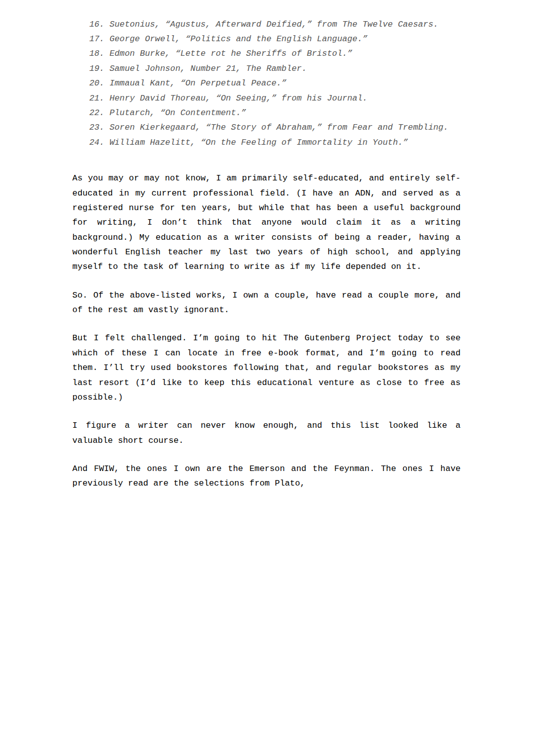16. Suetonius, “Agustus, Afterward Deified,” from The Twelve Caesars.
17. George Orwell, “Politics and the English Language.”
18. Edmon Burke, “Lette rot he Sheriffs of Bristol.”
19. Samuel Johnson, Number 21, The Rambler.
20. Immaual Kant, “On Perpetual Peace.”
21. Henry David Thoreau, “On Seeing,” from his Journal.
22. Plutarch, “On Contentment.”
23. Soren Kierkegaard, “The Story of Abraham,” from Fear and Trembling.
24. William Hazelitt, “On the Feeling of Immortality in Youth.”
As you may or may not know, I am primarily self-educated, and entirely self-educated in my current professional field. (I have an ADN, and served as a registered nurse for ten years, but while that has been a useful background for writing, I don’t think that anyone would claim it as a writing background.) My education as a writer consists of being a reader, having a wonderful English teacher my last two years of high school, and applying myself to the task of learning to write as if my life depended on it.
So. Of the above-listed works, I own a couple, have read a couple more, and of the rest am vastly ignorant.
But I felt challenged. I’m going to hit The Gutenberg Project today to see which of these I can locate in free e-book format, and I’m going to read them. I’ll try used bookstores following that, and regular bookstores as my last resort (I’d like to keep this educational venture as close to free as possible.)
I figure a writer can never know enough, and this list looked like a valuable short course.
And FWIW, the ones I own are the Emerson and the Feynman. The ones I have previously read are the selections from Plato,